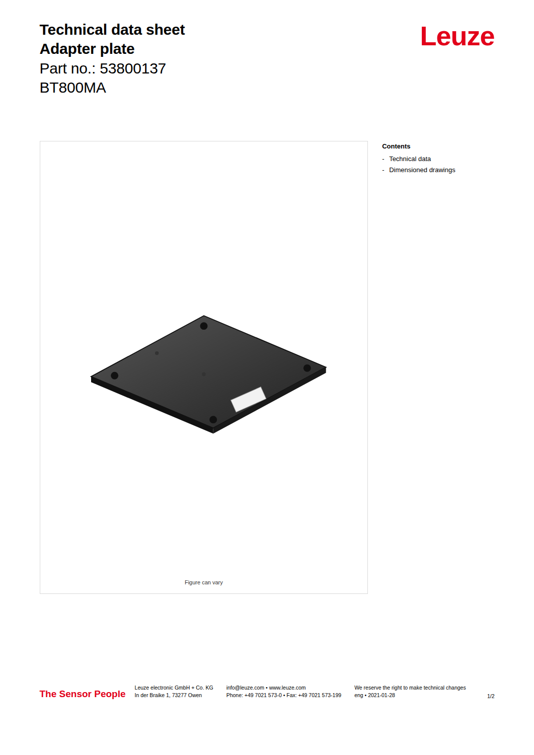Technical data sheet Adapter plate Part no.: 53800137 BT800MA
Leuze
Figure can vary
Contents
Technical data
Dimensioned drawings
The Sensor People
Leuze electronic GmbH + Co. KG
In der Braike 1, 73277 Owen
info@leuze.com • www.leuze.com
Phone: +49 7021 573-0 • Fax: +49 7021 573-199
We reserve the right to make technical changes
eng • 2021-01-28
1/2